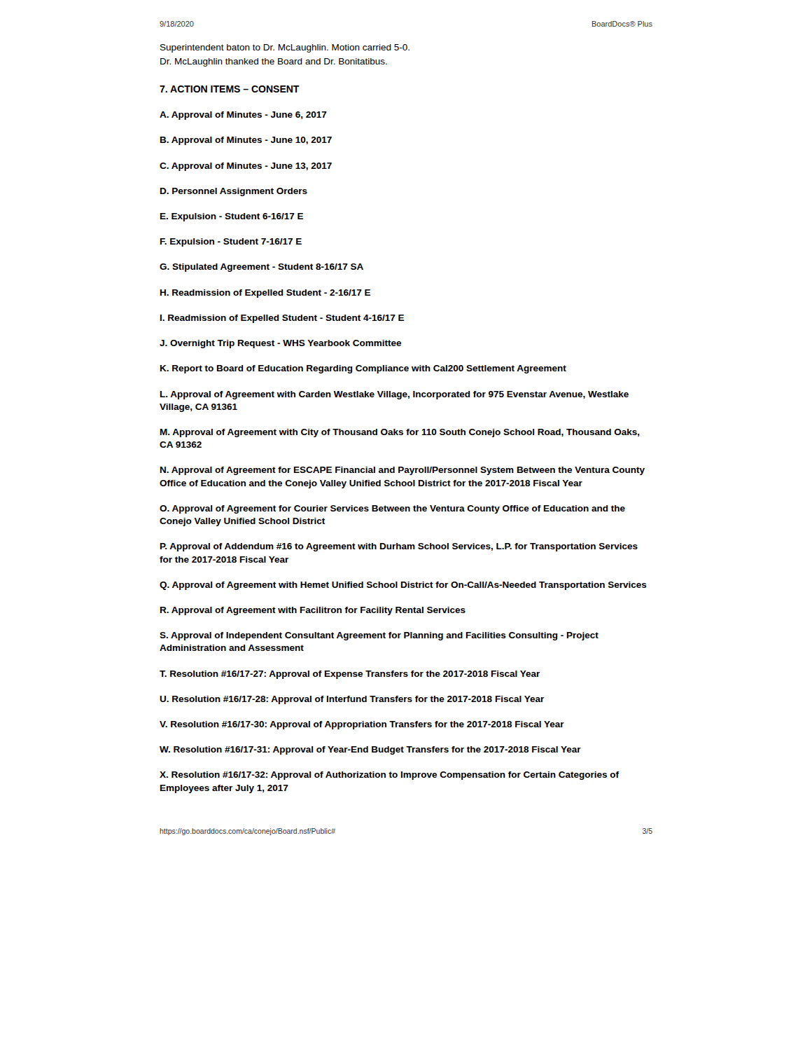9/18/2020
BoardDocs® Plus
Superintendent baton to Dr. McLaughlin. Motion carried 5-0.
Dr. McLaughlin thanked the Board and Dr. Bonitatibus.
7. ACTION ITEMS – CONSENT
A. Approval of Minutes - June 6, 2017
B. Approval of Minutes - June 10, 2017
C. Approval of Minutes - June 13, 2017
D. Personnel Assignment Orders
E. Expulsion - Student 6-16/17 E
F. Expulsion - Student 7-16/17 E
G. Stipulated Agreement - Student 8-16/17 SA
H. Readmission of Expelled Student - 2-16/17 E
I. Readmission of Expelled Student - Student 4-16/17 E
J. Overnight Trip Request - WHS Yearbook Committee
K. Report to Board of Education Regarding Compliance with Cal200 Settlement Agreement
L. Approval of Agreement with Carden Westlake Village, Incorporated for 975 Evenstar Avenue, Westlake Village, CA 91361
M. Approval of Agreement with City of Thousand Oaks for 110 South Conejo School Road, Thousand Oaks, CA 91362
N. Approval of Agreement for ESCAPE Financial and Payroll/Personnel System Between the Ventura County Office of Education and the Conejo Valley Unified School District for the 2017-2018 Fiscal Year
O. Approval of Agreement for Courier Services Between the Ventura County Office of Education and the Conejo Valley Unified School District
P. Approval of Addendum #16 to Agreement with Durham School Services, L.P. for Transportation Services for the 2017-2018 Fiscal Year
Q. Approval of Agreement with Hemet Unified School District for On-Call/As-Needed Transportation Services
R. Approval of Agreement with Facilitron for Facility Rental Services
S. Approval of Independent Consultant Agreement for Planning and Facilities Consulting - Project Administration and Assessment
T. Resolution #16/17-27: Approval of Expense Transfers for the 2017-2018 Fiscal Year
U. Resolution #16/17-28: Approval of Interfund Transfers for the 2017-2018 Fiscal Year
V. Resolution #16/17-30: Approval of Appropriation Transfers for the 2017-2018 Fiscal Year
W. Resolution #16/17-31: Approval of Year-End Budget Transfers for the 2017-2018 Fiscal Year
X. Resolution #16/17-32: Approval of Authorization to Improve Compensation for Certain Categories of Employees after July 1, 2017
https://go.boarddocs.com/ca/conejo/Board.nsf/Public#
3/5